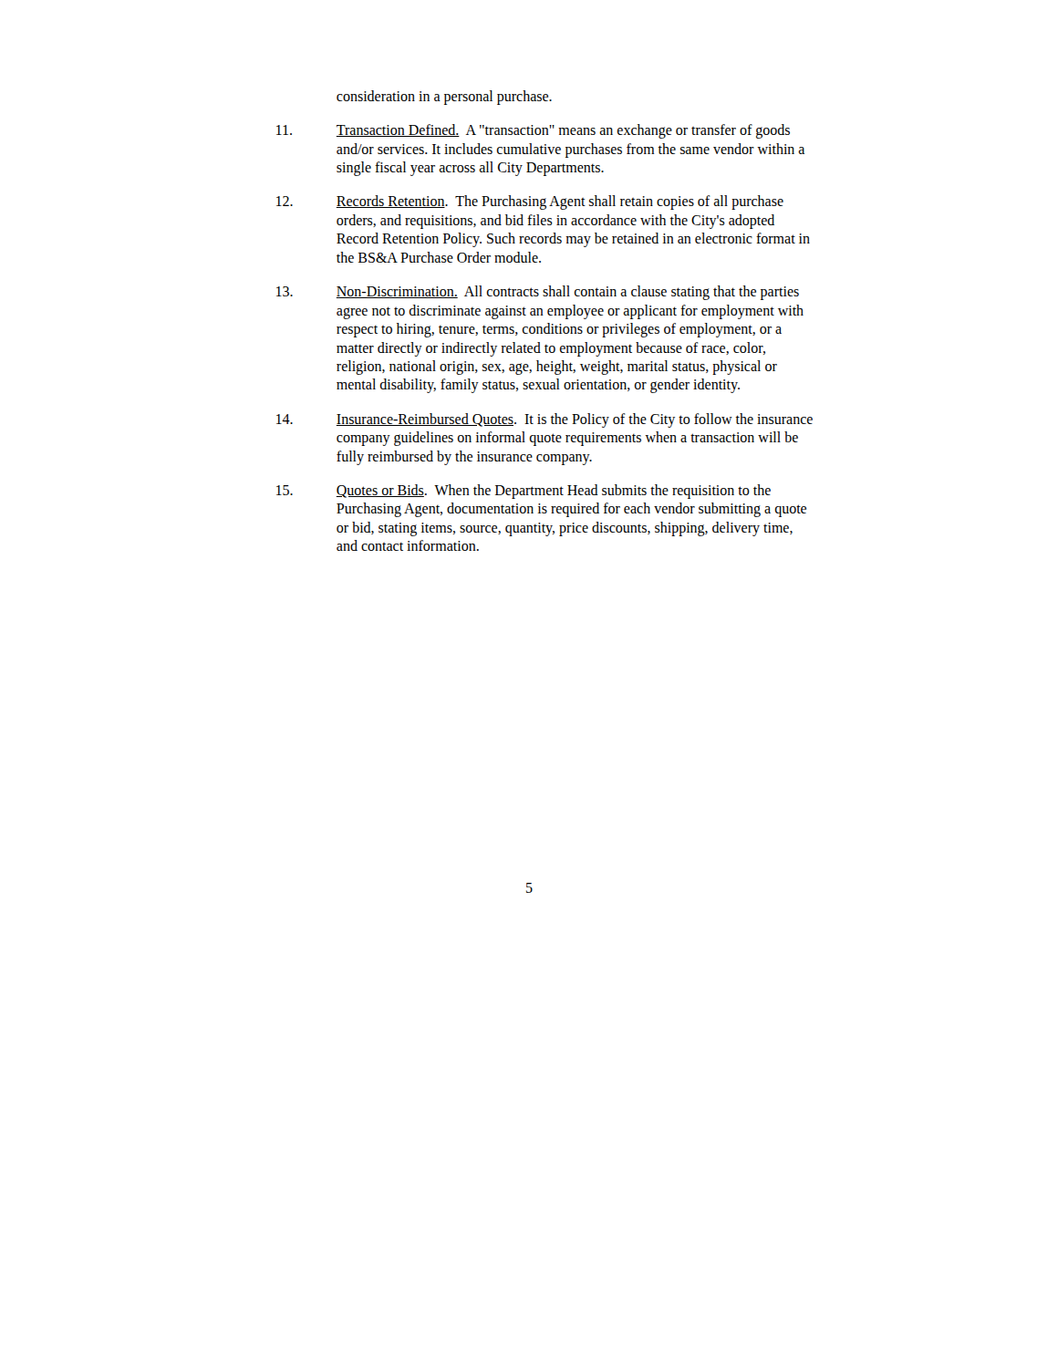consideration in a personal purchase.
11. Transaction Defined. A "transaction" means an exchange or transfer of goods and/or services. It includes cumulative purchases from the same vendor within a single fiscal year across all City Departments.
12. Records Retention. The Purchasing Agent shall retain copies of all purchase orders, and requisitions, and bid files in accordance with the City's adopted Record Retention Policy. Such records may be retained in an electronic format in the BS&A Purchase Order module.
13. Non-Discrimination. All contracts shall contain a clause stating that the parties agree not to discriminate against an employee or applicant for employment with respect to hiring, tenure, terms, conditions or privileges of employment, or a matter directly or indirectly related to employment because of race, color, religion, national origin, sex, age, height, weight, marital status, physical or mental disability, family status, sexual orientation, or gender identity.
14. Insurance-Reimbursed Quotes. It is the Policy of the City to follow the insurance company guidelines on informal quote requirements when a transaction will be fully reimbursed by the insurance company.
15. Quotes or Bids. When the Department Head submits the requisition to the Purchasing Agent, documentation is required for each vendor submitting a quote or bid, stating items, source, quantity, price discounts, shipping, delivery time, and contact information.
5